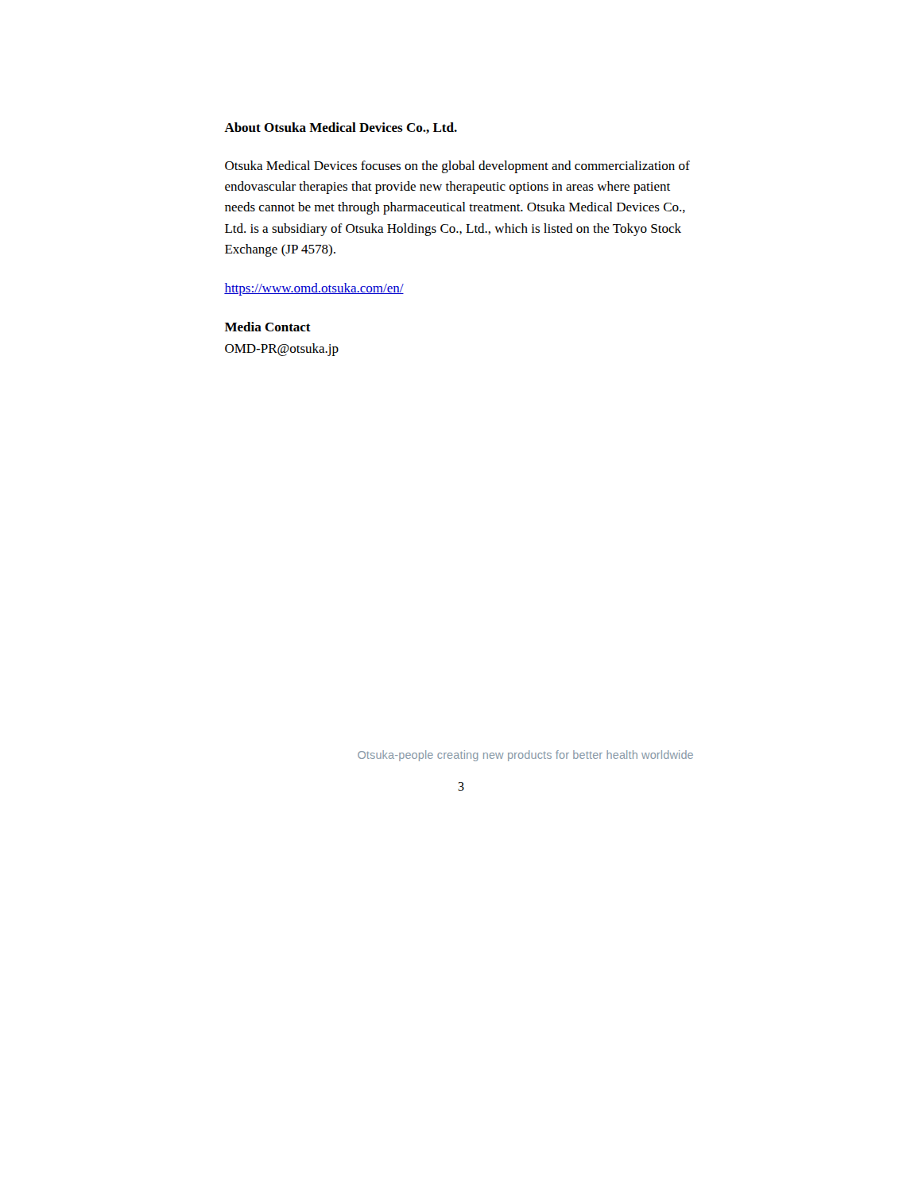About Otsuka Medical Devices Co., Ltd.
Otsuka Medical Devices focuses on the global development and commercialization of endovascular therapies that provide new therapeutic options in areas where patient needs cannot be met through pharmaceutical treatment. Otsuka Medical Devices Co., Ltd. is a subsidiary of Otsuka Holdings Co., Ltd., which is listed on the Tokyo Stock Exchange (JP 4578).
https://www.omd.otsuka.com/en/
Media Contact
OMD-PR@otsuka.jp
Otsuka-people creating new products for better health worldwide
3